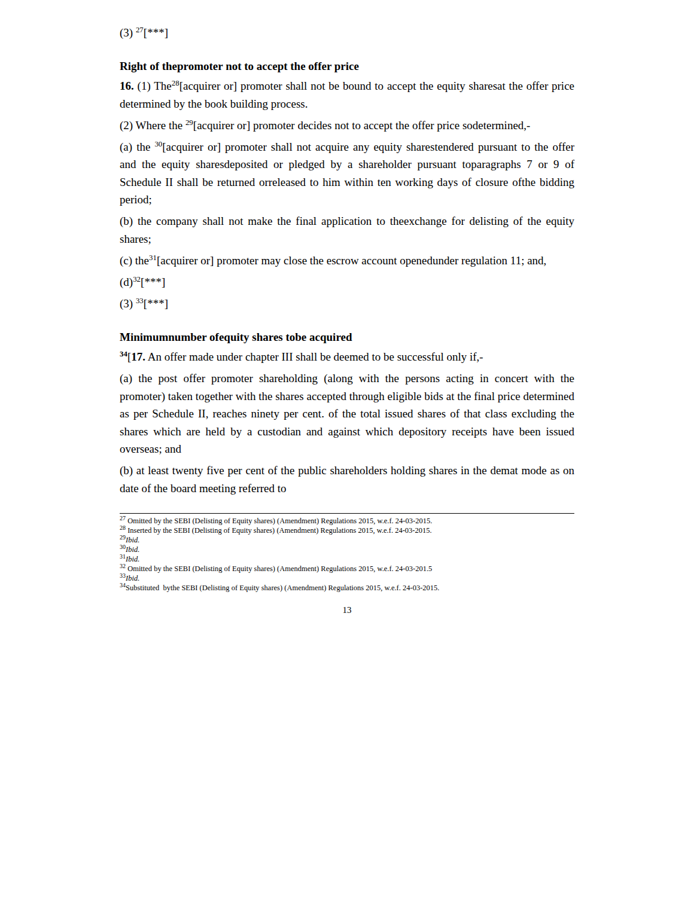(3) 27[***]
Right of thepromoter not to accept the offer price
16. (1) The28[acquirer or] promoter shall not be bound to accept the equity sharesat the offer price determined by the book building process.
(2) Where the 29[acquirer or] promoter decides not to accept the offer price sodetermined,-
(a) the 30[acquirer or] promoter shall not acquire any equity sharestendered pursuant to the offer and the equity sharesdeposited or pledged by a shareholder pursuant toparagraphs 7 or 9 of Schedule II shall be returned orreleased to him within ten working days of closure ofthe bidding period;
(b) the company shall not make the final application to theexchange for delisting of the equity shares;
(c) the31[acquirer or] promoter may close the escrow account openedunder regulation 11; and,
(d)32[***]
(3) 33[***]
Minimumnumber ofequity shares tobe acquired
34[17. An offer made under chapter III shall be deemed to be successful only if,-
(a) the post offer promoter shareholding (along with the persons acting in concert with the promoter) taken together with the shares accepted through eligible bids at the final price determined as per Schedule II, reaches ninety per cent. of the total issued shares of that class excluding the shares which are held by a custodian and against which depository receipts have been issued overseas; and
(b) at least twenty five per cent of the public shareholders holding shares in the demat mode as on date of the board meeting referred to
27 Omitted by the SEBI (Delisting of Equity shares) (Amendment) Regulations 2015, w.e.f. 24-03-2015.
28 Inserted by the SEBI (Delisting of Equity shares) (Amendment) Regulations 2015, w.e.f. 24-03-2015.
29Ibid.
30Ibid.
31Ibid.
32 Omitted by the SEBI (Delisting of Equity shares) (Amendment) Regulations 2015, w.e.f. 24-03-201.5
33Ibid.
34Substituted bythe SEBI (Delisting of Equity shares) (Amendment) Regulations 2015, w.e.f. 24-03-2015.
13